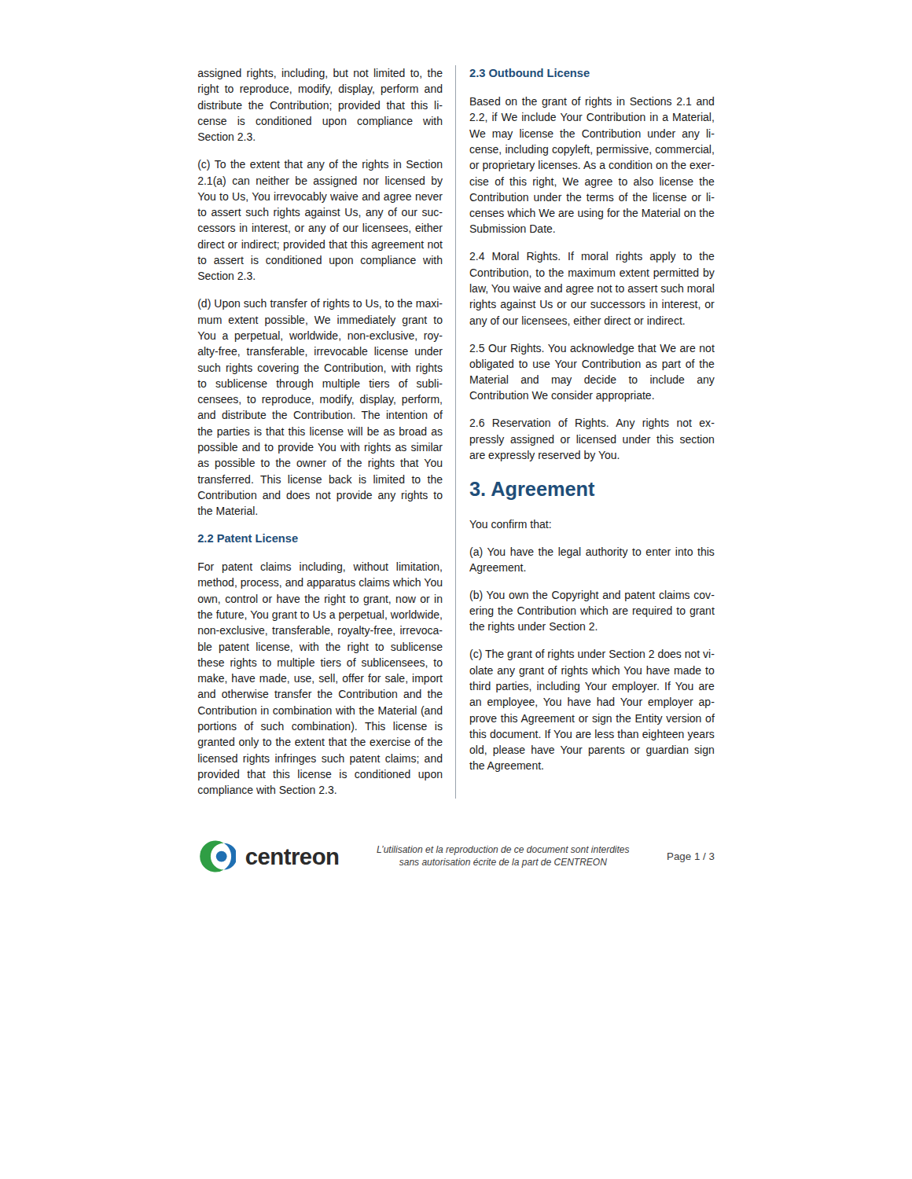assigned rights, including, but not limited to, the right to reproduce, modify, display, perform and distribute the Contribution; provided that this license is conditioned upon compliance with Section 2.3.
(c) To the extent that any of the rights in Section 2.1(a) can neither be assigned nor licensed by You to Us, You irrevocably waive and agree never to assert such rights against Us, any of our successors in interest, or any of our licensees, either direct or indirect; provided that this agreement not to assert is conditioned upon compliance with Section 2.3.
(d) Upon such transfer of rights to Us, to the maximum extent possible, We immediately grant to You a perpetual, worldwide, non-exclusive, royalty-free, transferable, irrevocable license under such rights covering the Contribution, with rights to sublicense through multiple tiers of sublicensees, to reproduce, modify, display, perform, and distribute the Contribution. The intention of the parties is that this license will be as broad as possible and to provide You with rights as similar as possible to the owner of the rights that You transferred. This license back is limited to the Contribution and does not provide any rights to the Material.
2.2 Patent License
For patent claims including, without limitation, method, process, and apparatus claims which You own, control or have the right to grant, now or in the future, You grant to Us a perpetual, worldwide, non-exclusive, transferable, royalty-free, irrevocable patent license, with the right to sublicense these rights to multiple tiers of sublicensees, to make, have made, use, sell, offer for sale, import and otherwise transfer the Contribution and the Contribution in combination with the Material (and portions of such combination). This license is granted only to the extent that the exercise of the licensed rights infringes such patent claims; and provided that this license is conditioned upon compliance with Section 2.3.
2.3 Outbound License
Based on the grant of rights in Sections 2.1 and 2.2, if We include Your Contribution in a Material, We may license the Contribution under any license, including copyleft, permissive, commercial, or proprietary licenses. As a condition on the exercise of this right, We agree to also license the Contribution under the terms of the license or licenses which We are using for the Material on the Submission Date.
2.4 Moral Rights. If moral rights apply to the Contribution, to the maximum extent permitted by law, You waive and agree not to assert such moral rights against Us or our successors in interest, or any of our licensees, either direct or indirect.
2.5 Our Rights. You acknowledge that We are not obligated to use Your Contribution as part of the Material and may decide to include any Contribution We consider appropriate.
2.6 Reservation of Rights. Any rights not expressly assigned or licensed under this section are expressly reserved by You.
3. Agreement
You confirm that:
(a) You have the legal authority to enter into this Agreement.
(b) You own the Copyright and patent claims covering the Contribution which are required to grant the rights under Section 2.
(c) The grant of rights under Section 2 does not violate any grant of rights which You have made to third parties, including Your employer. If You are an employee, You have had Your employer approve this Agreement or sign the Entity version of this document. If You are less than eighteen years old, please have Your parents or guardian sign the Agreement.
centreon
L’utilisation et la reproduction de ce document sont interdites sans autorisation écrite de la part de CENTREON
Page 1 / 3